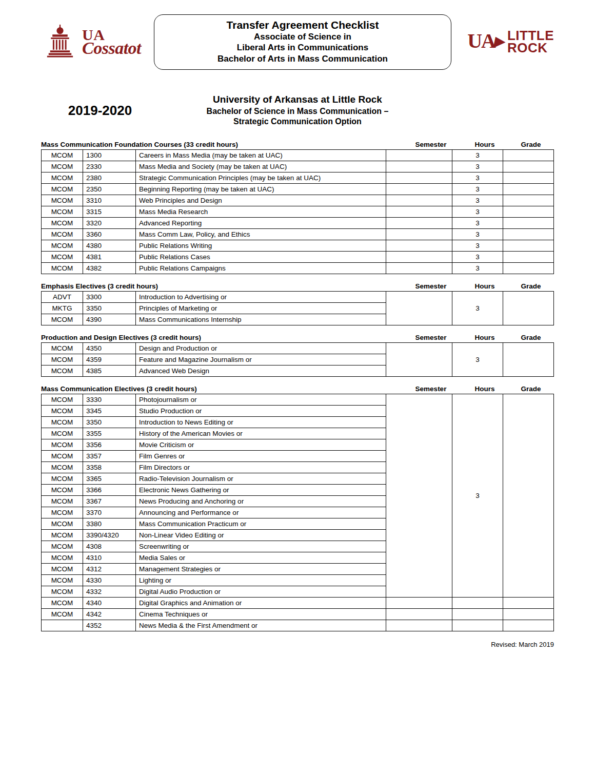UA
Cossatot
Transfer Agreement Checklist
Associate of Science in
Liberal Arts in Communications
Bachelor of Arts in Mass Communication
UA▸
LITTLE
ROCK
2019-2020
University of Arkansas at Little Rock
Bachelor of Science in Mass Communication –
Strategic Communication Option
Mass Communication Foundation Courses (33 credit hours)
Semester Hours Grade
| MCOM | 1300 | Careers in Mass Media (may be taken at UAC) | | 3 | |
| MCOM | 2330 | Mass Media and Society (may be taken at UAC) | | 3 | |
| MCOM | 2380 | Strategic Communication Principles (may be taken at UAC) | | 3 | |
| MCOM | 2350 | Beginning Reporting (may be taken at UAC) | | 3 | |
| MCOM | 3310 | Web Principles and Design | | 3 | |
| MCOM | 3315 | Mass Media Research | | 3 | |
| MCOM | 3320 | Advanced Reporting | | 3 | |
| MCOM | 3360 | Mass Comm Law, Policy, and Ethics | | 3 | |
| MCOM | 4380 | Public Relations Writing | | 3 | |
| MCOM | 4381 | Public Relations Cases | | 3 | |
| MCOM | 4382 | Public Relations Campaigns | | 3 | |
Emphasis Electives (3 credit hours)
Semester Hours Grade
| ADVT | 3300 | Introduction to Advertising or | | 3 | |
| MKTG | 3350 | Principles of Marketing or |
| MCOM | 4390 | Mass Communications Internship |
Production and Design Electives (3 credit hours)
Semester Hours Grade
| MCOM | 4350 | Design and Production or | | 3 | |
| MCOM | 4359 | Feature and Magazine Journalism or |
| MCOM | 4385 | Advanced Web Design |
Mass Communication Electives (3 credit hours)
Semester Hours Grade
| MCOM | 3330 | Photojournalism or | | 3 | |
| MCOM | 3345 | Studio Production or |
| MCOM | 3350 | Introduction to News Editing or |
| MCOM | 3355 | History of the American Movies or |
| MCOM | 3356 | Movie Criticism or |
| MCOM | 3357 | Film Genres or |
| MCOM | 3358 | Film Directors or |
| MCOM | 3365 | Radio-Television Journalism or |
| MCOM | 3366 | Electronic News Gathering or |
| MCOM | 3367 | News Producing and Anchoring or |
| MCOM | 3370 | Announcing and Performance or |
| MCOM | 3380 | Mass Communication Practicum or |
| MCOM | 3390/4320 | Non-Linear Video Editing or |
| MCOM | 4308 | Screenwriting or |
| MCOM | 4310 | Media Sales or |
| MCOM | 4312 | Management Strategies or |
| MCOM | 4330 | Lighting or |
| MCOM | 4332 | Digital Audio Production or |
| MCOM | 4340 | Digital Graphics and Animation or | | | |
| MCOM | 4342 | Cinema Techniques or | | | |
| | 4352 | News Media & the First Amendment or | | | |
Revised: March 2019